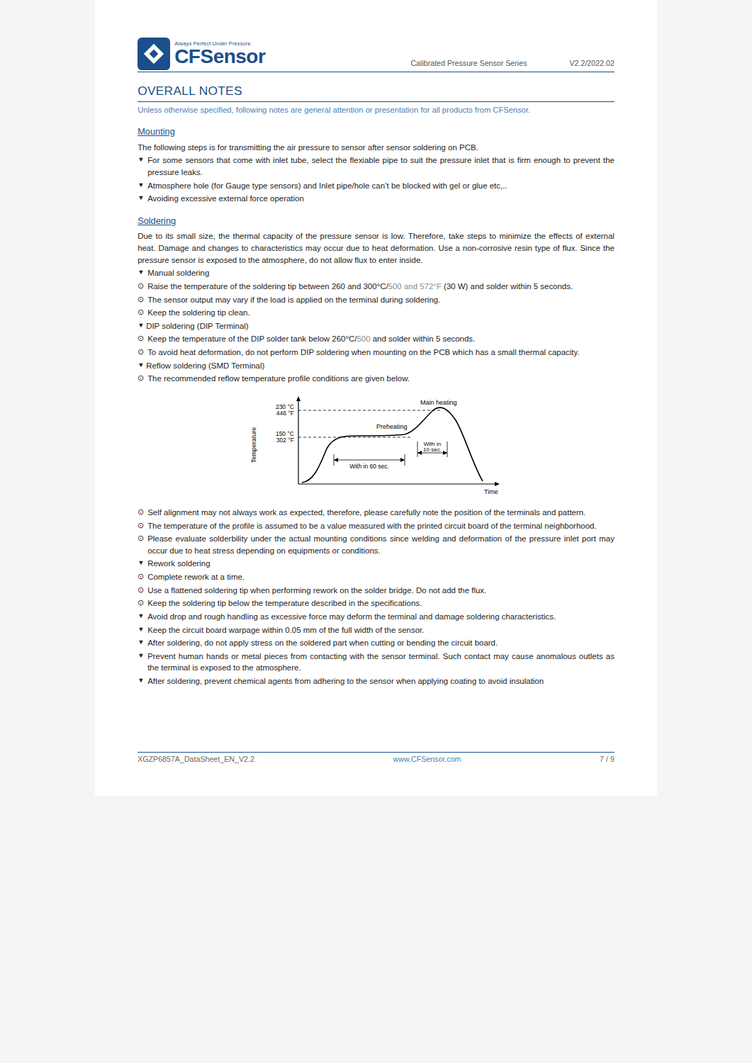Always Perfect Under Pressure
CFSensor
Calibrated Pressure Sensor Series V2.2/2022.02
OVERALL NOTES
Unless otherwise specified, following notes are general attention or presentation for all products from CFSensor.
Mounting
The following steps is for transmitting the air pressure to sensor after sensor soldering on PCB.
For some sensors that come with inlet tube, select the flexiable pipe to suit the pressure inlet that is firm enough to prevent the pressure leaks.
Atmosphere hole (for Gauge type sensors) and Inlet pipe/hole can’t be blocked with gel or glue etc,..
Avoiding excessive external force operation
Soldering
Due to its small size, the thermal capacity of the pressure sensor is low. Therefore, take steps to minimize the effects of external heat. Damage and changes to characteristics may occur due to heat deformation. Use a non-corrosive resin type of flux. Since the pressure sensor is exposed to the atmosphere, do not allow flux to enter inside.
Manual soldering
Raise the temperature of the soldering tip between 260 and 300°C/500 and 572°F (30 W) and solder within 5 seconds.
The sensor output may vary if the load is applied on the terminal during soldering.
Keep the soldering tip clean.
DIP soldering (DIP Terminal)
Keep the temperature of the DIP solder tank below 260°C/500 and solder within 5 seconds.
To avoid heat deformation, do not perform DIP soldering when mounting on the PCB which has a small thermal capacity.
Reflow soldering (SMD Terminal)
The recommended reflow temperature profile conditions are given below.
Temperature Time 230 °C 446 °F 150 °C 302 °F Preheating Main heating With in 60 sec. With in 10 sec.
Self alignment may not always work as expected, therefore, please carefully note the position of the terminals and pattern.
The temperature of the profile is assumed to be a value measured with the printed circuit board of the terminal neighborhood.
Please evaluate solderbility under the actual mounting conditions since welding and deformation of the pressure inlet port may occur due to heat stress depending on equipments or conditions.
Rework soldering
Complete rework at a time.
Use a flattened soldering tip when performing rework on the solder bridge. Do not add the flux.
Keep the soldering tip below the temperature described in the specifications.
Avoid drop and rough handling as excessive force may deform the terminal and damage soldering characteristics.
Keep the circuit board warpage within 0.05 mm of the full width of the sensor.
After soldering, do not apply stress on the soldered part when cutting or bending the circuit board.
Prevent human hands or metal pieces from contacting with the sensor terminal. Such contact may cause anomalous outlets as the terminal is exposed to the atmosphere.
After soldering, prevent chemical agents from adhering to the sensor when applying coating to avoid insulation
XGZP6857A_DataSheet_EN_V2.2 www.CFSensor.com 7 / 9